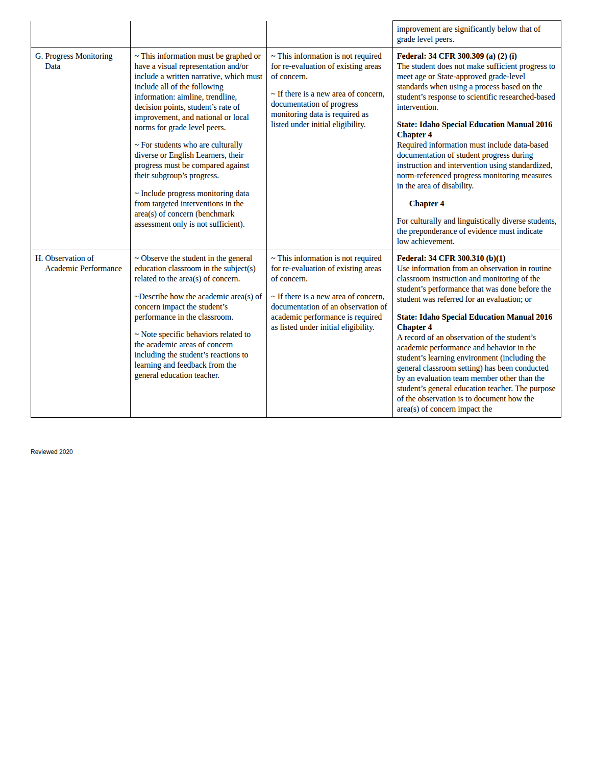| | | | improvement are significantly below that of grade level peers. |
| G. Progress Monitoring Data | ~ This information must be graphed or have a visual representation and/or include a written narrative, which must include all of the following information: aimline, trendline, decision points, student’s rate of improvement, and national or local norms for grade level peers. ~ For students who are culturally diverse or English Learners, their progress must be compared against their subgroup’s progress. ~ Include progress monitoring data from targeted interventions in the area(s) of concern (benchmark assessment only is not sufficient). | ~ This information is not required for re-evaluation of existing areas of concern. ~ If there is a new area of concern, documentation of progress monitoring data is required as listed under initial eligibility. | Federal: 34 CFR 300.309 (a) (2) (i) The student does not make sufficient progress to meet age or State-approved grade-level standards when using a process based on the student’s response to scientific researched-based intervention. State: Idaho Special Education Manual 2016 Chapter 4 Required information must include data-based documentation of student progress during instruction and intervention using standardized, norm-referenced progress monitoring measures in the area of disability. Chapter 4 For culturally and linguistically diverse students, the preponderance of evidence must indicate low achievement. |
| H. Observation of Academic Performance | ~ Observe the student in the general education classroom in the subject(s) related to the area(s) of concern. ~Describe how the academic area(s) of concern impact the student’s performance in the classroom. ~ Note specific behaviors related to the academic areas of concern including the student’s reactions to learning and feedback from the general education teacher. | ~ This information is not required for re-evaluation of existing areas of concern. ~ If there is a new area of concern, documentation of an observation of academic performance is required as listed under initial eligibility. | Federal: 34 CFR 300.310 (b)(1) Use information from an observation in routine classroom instruction and monitoring of the student’s performance that was done before the student was referred for an evaluation; or State: Idaho Special Education Manual 2016 Chapter 4 A record of an observation of the student’s academic performance and behavior in the student’s learning environment (including the general classroom setting) has been conducted by an evaluation team member other than the student’s general education teacher. The purpose of the observation is to document how the area(s) of concern impact the |
Reviewed 2020